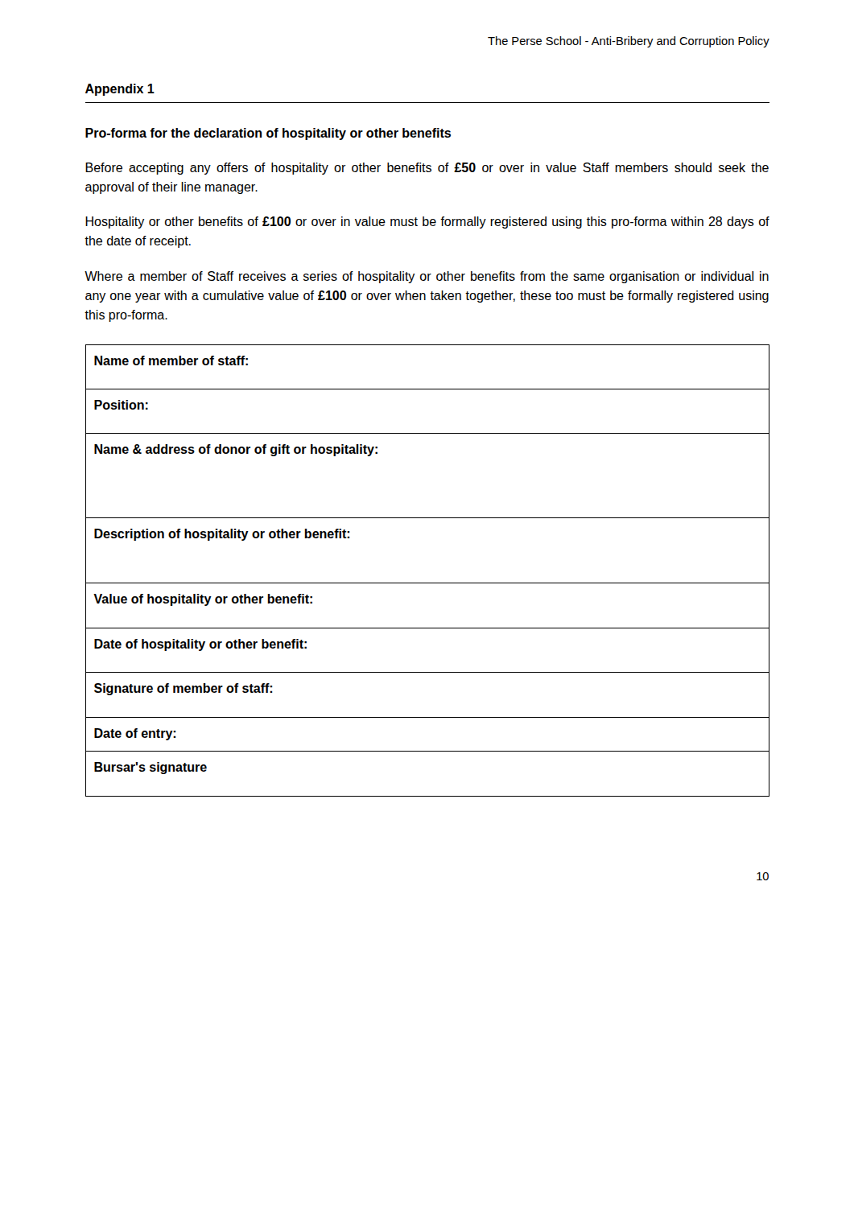The Perse School - Anti-Bribery and Corruption Policy
Appendix 1
Pro-forma for the declaration of hospitality or other benefits
Before accepting any offers of hospitality or other benefits of £50 or over in value Staff members should seek the approval of their line manager.
Hospitality or other benefits of £100 or over in value must be formally registered using this pro-forma within 28 days of the date of receipt.
Where a member of Staff receives a series of hospitality or other benefits from the same organisation or individual in any one year with a cumulative value of £100 or over when taken together, these too must be formally registered using this pro-forma.
| Name of member of staff: |
| Position: |
| Name & address of donor of gift or hospitality: |
| Description of hospitality or other benefit: |
| Value of hospitality or other benefit: |
| Date of hospitality or other benefit: |
| Signature of member of staff: |
| Date of entry: |
| Bursar's signature |
10